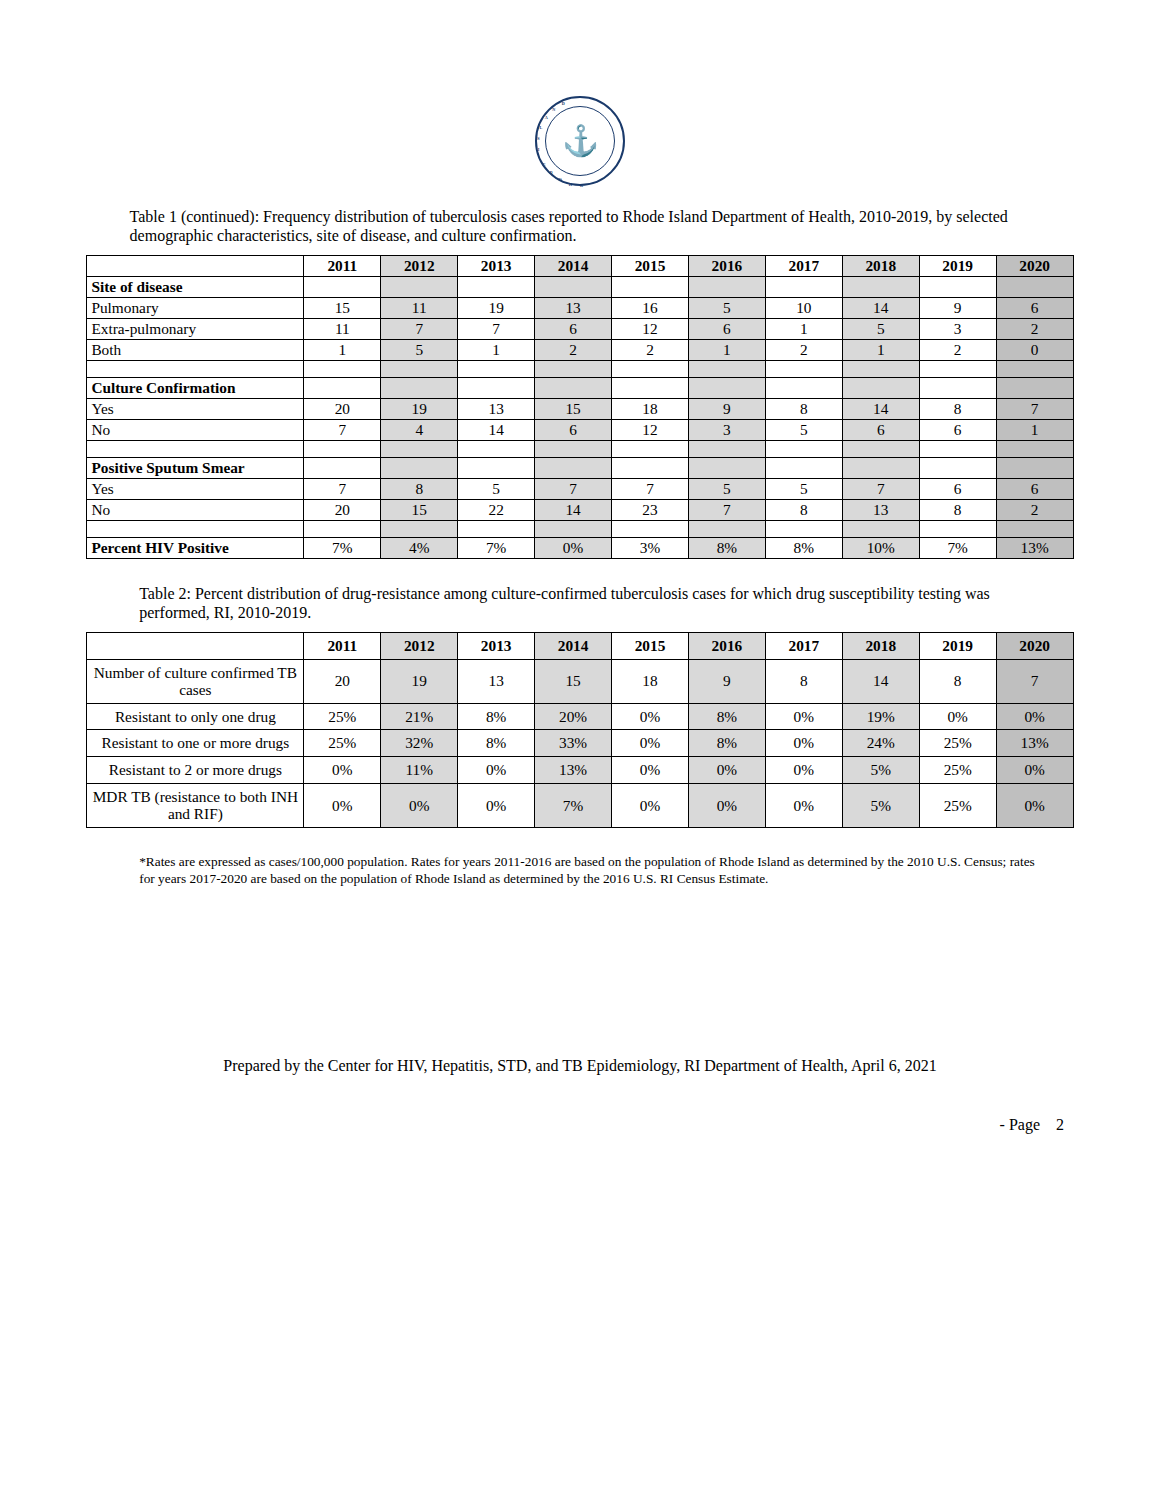⚓
R H O D E I S L A N D
Table 1 (continued): Frequency distribution of tuberculosis cases reported to Rhode Island Department of Health, 2010-2019, by selected demographic characteristics, site of disease, and culture confirmation.
| | 2011 | 2012 | 2013 | 2014 | 2015 | 2016 | 2017 | 2018 | 2019 | 2020 |
| --- | --- | --- | --- | --- | --- | --- | --- | --- | --- | --- |
| Site of disease | | | | | | | | | | |
| Pulmonary | 15 | 11 | 19 | 13 | 16 | 5 | 10 | 14 | 9 | 6 |
| Extra-pulmonary | 11 | 7 | 7 | 6 | 12 | 6 | 1 | 5 | 3 | 2 |
| Both | 1 | 5 | 1 | 2 | 2 | 1 | 2 | 1 | 2 | 0 |
| Culture Confirmation | | | | | | | | | | |
| Yes | 20 | 19 | 13 | 15 | 18 | 9 | 8 | 14 | 8 | 7 |
| No | 7 | 4 | 14 | 6 | 12 | 3 | 5 | 6 | 6 | 1 |
| Positive Sputum Smear | | | | | | | | | | |
| Yes | 7 | 8 | 5 | 7 | 7 | 5 | 5 | 7 | 6 | 6 |
| No | 20 | 15 | 22 | 14 | 23 | 7 | 8 | 13 | 8 | 2 |
| Percent HIV Positive | 7% | 4% | 7% | 0% | 3% | 8% | 8% | 10% | 7% | 13% |
Table 2: Percent distribution of drug-resistance among culture-confirmed tuberculosis cases for which drug susceptibility testing was performed, RI, 2010-2019.
| | 2011 | 2012 | 2013 | 2014 | 2015 | 2016 | 2017 | 2018 | 2019 | 2020 |
| --- | --- | --- | --- | --- | --- | --- | --- | --- | --- | --- |
| Number of culture confirmed TB cases | 20 | 19 | 13 | 15 | 18 | 9 | 8 | 14 | 8 | 7 |
| Resistant to only one drug | 25% | 21% | 8% | 20% | 0% | 8% | 0% | 19% | 0% | 0% |
| Resistant to one or more drugs | 25% | 32% | 8% | 33% | 0% | 8% | 0% | 24% | 25% | 13% |
| Resistant to 2 or more drugs | 0% | 11% | 0% | 13% | 0% | 0% | 0% | 5% | 25% | 0% |
| MDR TB (resistance to both INH and RIF) | 0% | 0% | 0% | 7% | 0% | 0% | 0% | 5% | 25% | 0% |
*Rates are expressed as cases/100,000 population. Rates for years 2011-2016 are based on the population of Rhode Island as determined by the 2010 U.S. Census; rates for years 2017-2020 are based on the population of Rhode Island as determined by the 2016 U.S. RI Census Estimate.
Prepared by the Center for HIV, Hepatitis, STD, and TB Epidemiology, RI Department of Health, April 6, 2021
- Page 2